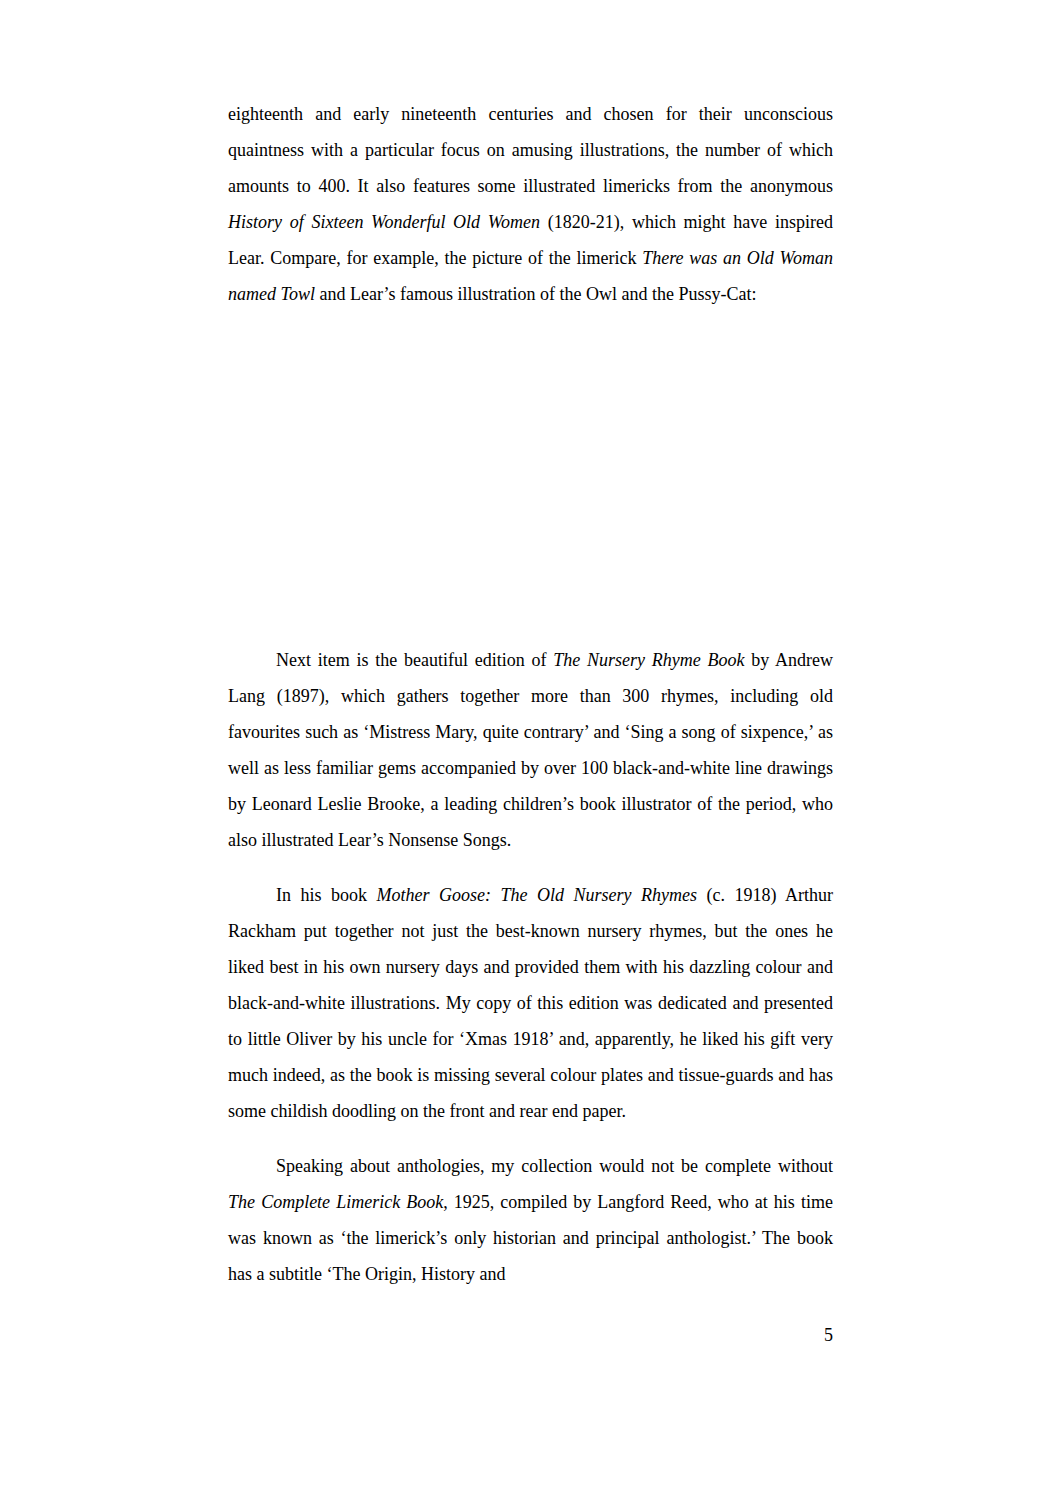eighteenth and early nineteenth centuries and chosen for their unconscious quaintness with a particular focus on amusing illustrations, the number of which amounts to 400. It also features some illustrated limericks from the anonymous History of Sixteen Wonderful Old Women (1820-21), which might have inspired Lear. Compare, for example, the picture of the limerick There was an Old Woman named Towl and Lear’s famous illustration of the Owl and the Pussy-Cat:
Next item is the beautiful edition of The Nursery Rhyme Book by Andrew Lang (1897), which gathers together more than 300 rhymes, including old favourites such as ‘Mistress Mary, quite contrary’ and ‘Sing a song of sixpence,’ as well as less familiar gems accompanied by over 100 black-and-white line drawings by Leonard Leslie Brooke, a leading children’s book illustrator of the period, who also illustrated Lear’s Nonsense Songs.
In his book Mother Goose: The Old Nursery Rhymes (c. 1918) Arthur Rackham put together not just the best-known nursery rhymes, but the ones he liked best in his own nursery days and provided them with his dazzling colour and black-and-white illustrations. My copy of this edition was dedicated and presented to little Oliver by his uncle for ‘Xmas 1918’ and, apparently, he liked his gift very much indeed, as the book is missing several colour plates and tissue-guards and has some childish doodling on the front and rear end paper.
Speaking about anthologies, my collection would not be complete without The Complete Limerick Book, 1925, compiled by Langford Reed, who at his time was known as ‘the limerick’s only historian and principal anthologist.’ The book has a subtitle ‘The Origin, History and
5